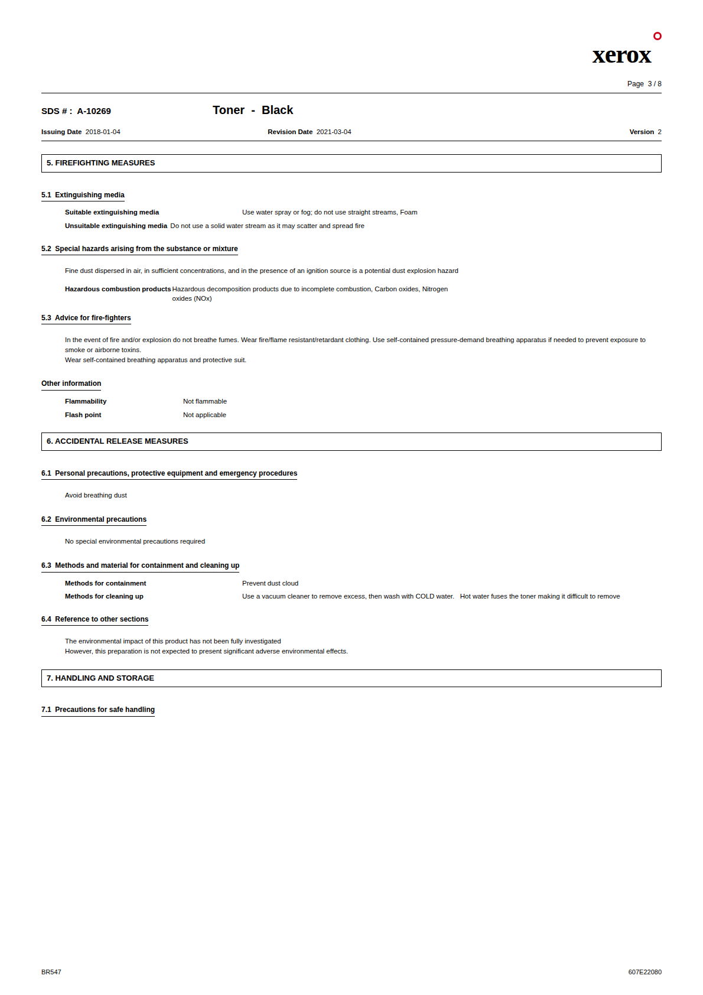xerox
Page 3 / 8
SDS # : A-10269
Toner - Black
Issuing Date 2018-01-04
Revision Date 2021-03-04
Version 2
5. FIREFIGHTING MEASURES
5.1 Extinguishing media
Suitable extinguishing media
Use water spray or fog; do not use straight streams, Foam
Unsuitable extinguishing media
Do not use a solid water stream as it may scatter and spread fire
5.2 Special hazards arising from the substance or mixture
Fine dust dispersed in air, in sufficient concentrations, and in the presence of an ignition source is a potential dust explosion hazard
Hazardous combustion products
Hazardous decomposition products due to incomplete combustion, Carbon oxides, Nitrogen
oxides (NOx)
5.3 Advice for fire-fighters
In the event of fire and/or explosion do not breathe fumes. Wear fire/flame resistant/retardant clothing. Use self-contained pressure-demand breathing apparatus if needed to prevent exposure to smoke or airborne toxins.
Wear self-contained breathing apparatus and protective suit.
Other information
Flammability
Not flammable
Flash point
Not applicable
6. ACCIDENTAL RELEASE MEASURES
6.1 Personal precautions, protective equipment and emergency procedures
Avoid breathing dust
6.2 Environmental precautions
No special environmental precautions required
6.3 Methods and material for containment and cleaning up
Methods for containment
Prevent dust cloud
Methods for cleaning up
Use a vacuum cleaner to remove excess, then wash with COLD water. Hot water fuses the toner making it difficult to remove
6.4 Reference to other sections
The environmental impact of this product has not been fully investigated
However, this preparation is not expected to present significant adverse environmental effects.
7. HANDLING AND STORAGE
7.1 Precautions for safe handling
BR547
607E22080